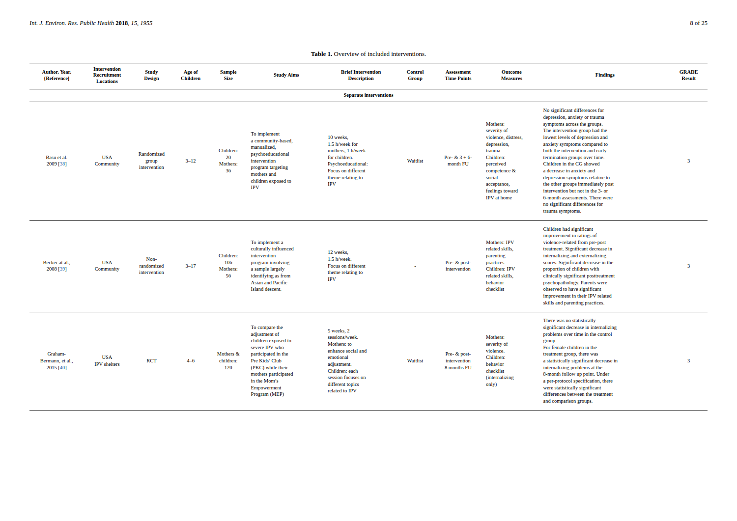Int. J. Environ. Res. Public Health 2018, 15, 1955
8 of 25
Table 1. Overview of included interventions.
| Author, Year, {Reference] | Intervention Recruitment Locations | Study Design | Age of Children | Sample Size | Study Aims | Brief Intervention Description | Control Group | Assessment Time Points | Outcome Measures | Findings | GRADE Result |
| --- | --- | --- | --- | --- | --- | --- | --- | --- | --- | --- | --- |
| Separate interventions |
| Basu et al. 2009 [ 38 ] | USA Community | Randomized group intervention | 3–12 | Children: 20 Mothers: 36 | To implement a community-based, manualized, psychoeducational intervention program targeting mothers and children exposed to IPV | 10 weeks, 1.5 h/week for mothers, 1 h/week for children. Psychoeducational: Focus on different theme relating to IPV | Waitlist | Pre- & 3 + 6- month FU | Mothers: severity of violence, distress, depression, trauma Children: perceived competence & social acceptance, feelings toward IPV at home | No significant differences for depression, anxiety or trauma symptoms across the groups. The intervention group had the lowest levels of depression and anxiety symptoms compared to both the intervention and early termination groups over time. Children in the CG showed a decrease in anxiety and depression symptoms relative to the other groups immediately post intervention but not in the 3- or 6-month assessments. There were no significant differences for trauma symptoms. | 3 |
| Becker at al., 2008 [ 39 ] | USA Community | Non- randomized intervention | 3–17 | Children: 106 Mothers: 56 | To implement a culturally influenced intervention program involving a sample largely identifying as from Asian and Pacific Island descent. | 12 weeks, 1.5 h/week. Focus on different theme relating to IPV | - | Pre- & post- intervention | Mothers: IPV related skills, parenting practices Children: IPV related skills, behavior checklist | Children had significant improvement in ratings of violence-related from pre-post treatment. Significant decrease in internalizing and externalizing scores. Significant decrease in the proportion of children with clinically significant posttreatment psychopathology. Parents were observed to have significant improvement in their IPV related skills and parenting practices. | 3 |
| Graham- Bermann, et al., 2015 [ 40 ] | USA IPV shelters | RCT | 4–6 | Mothers & children: 120 | To compare the adjustment of children exposed to severe IPV who participated in the Pre Kids’ Club (PKC) while their mothers participated in the Mom’s Empowerment Program (MEP) | 5 weeks, 2 sessions/week. Mothers: to enhance social and emotional adjustment. Children: each session focuses on different topics related to IPV | Waitlist | Pre- & post- intervention 8 months FU | Mothers: severity of violence. Children: behavior checklist (internalizing only) | There was no statistically significant decrease in internalizing problems over time in the control group. For female children in the treatment group, there was a statistically significant decrease in internalizing problems at the 8-month follow up point. Under a per-protocol specification, there were statistically significant differences between the treatment and comparison groups. | 3 |